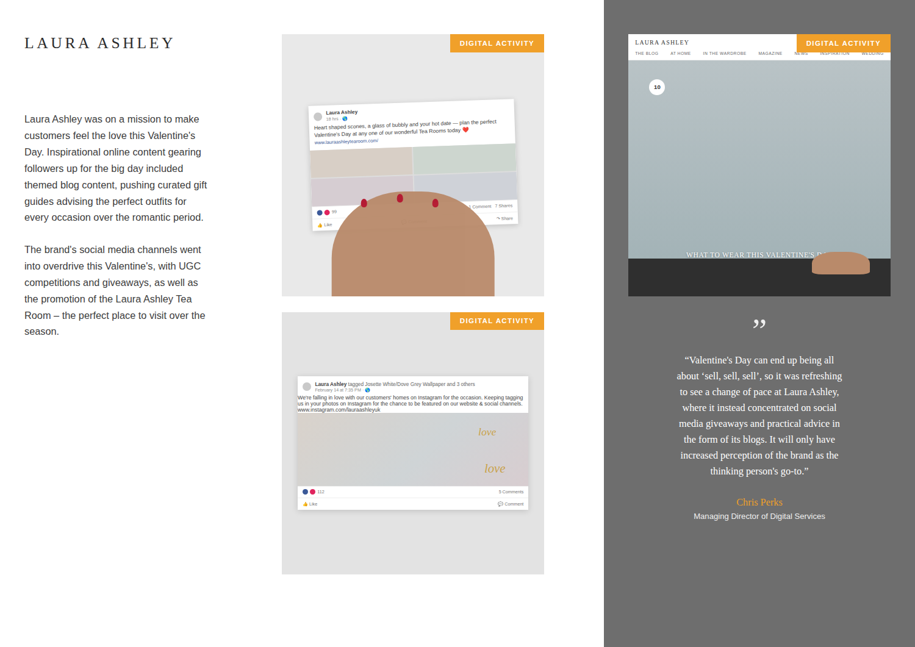LAURA ASHLEY
Laura Ashley was on a mission to make customers feel the love this Valentine's Day. Inspirational online content gearing followers up for the big day included themed blog content, pushing curated gift guides advising the perfect outfits for every occasion over the romantic period.
The brand's social media channels went into overdrive this Valentine's, with UGC competitions and giveaways, as well as the promotion of the Laura Ashley Tea Room – the perfect place to visit over the season.
DIGITAL ACTIVITY
Laura Ashley
18 hrs · 🌎
Heart shaped scones, a glass of bubbly and your hot date — plan the perfect Valentine's Day at any one of our wonderful Tea Rooms today ❤️
www.lauraashleytearoom.com/
99 1 Comment 7 Shares
👍 Like💬 Comment↷ Share
Mobile phone showing a Laura Ashley Facebook post promoting the Tea Room for Valentine's Day.
DIGITAL ACTIVITY
Laura Ashley tagged Josette White/Dove Grey Wallpaper and 3 others
February 14 at 7:35 PM · 🌎
We're falling in love with our customers' homes on Instagram for the occasion. Keeping tagging us in your photos on Instagram for the chance to be featured on our website & social channels.
www.instagram.com/lauraashleyuk
112 5 Comments
👍 Like💬 Comment
Facebook post featuring user-generated content of customers' homes decorated for Valentine's Day.
DIGITAL ACTIVITY
LAURA ASHLEY
THE BLOG AT HOME IN THE WARDROBE MAGAZINE NEWS INSPIRATION WEDDING
10
WHAT TO WEAR THIS VALENTINE'S DAY
Whether it's truly night with your love, or Galentine's brunch with the girls, here's our blooming style ideas to help you build up the perfect look.
Laptop showing the Laura Ashley blog post "What to wear this Valentine's Day".
”
“Valentine's Day can end up being all about ‘sell, sell, sell’, so it was refreshing to see a change of pace at Laura Ashley, where it instead concentrated on social media giveaways and practical advice in the form of its blogs. It will only have increased perception of the brand as the thinking person's go-to.”
Chris Perks Managing Director of Digital Services